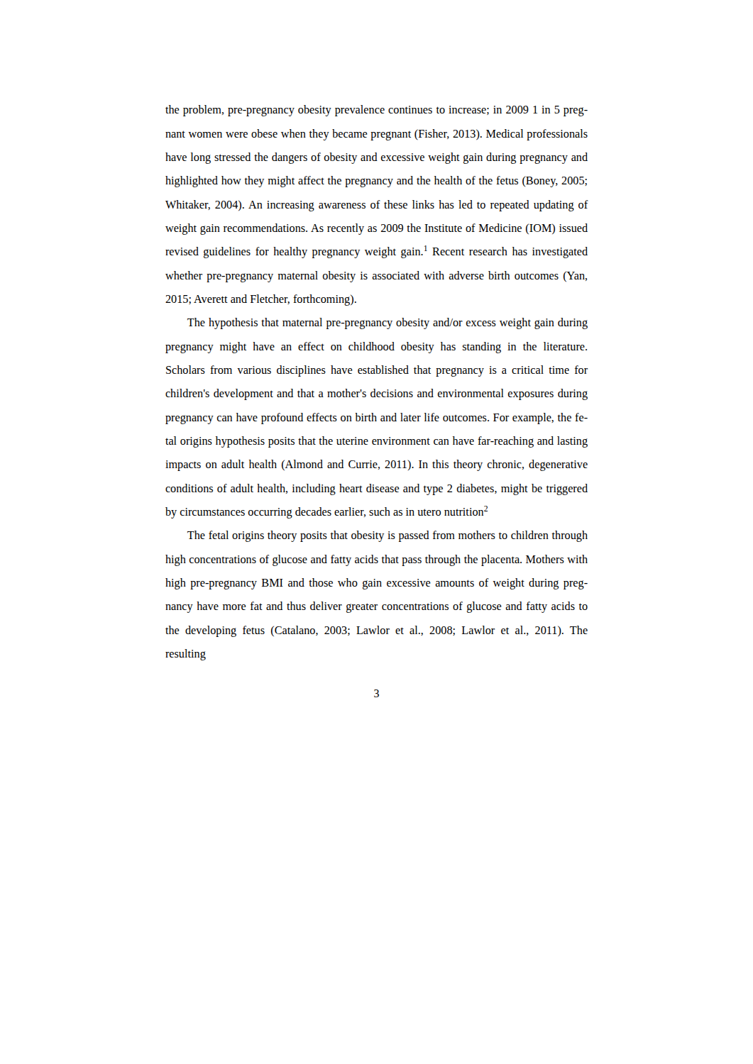the problem, pre-pregnancy obesity prevalence continues to increase; in 2009 1 in 5 pregnant women were obese when they became pregnant (Fisher, 2013). Medical professionals have long stressed the dangers of obesity and excessive weight gain during pregnancy and highlighted how they might affect the pregnancy and the health of the fetus (Boney, 2005; Whitaker, 2004). An increasing awareness of these links has led to repeated updating of weight gain recommendations. As recently as 2009 the Institute of Medicine (IOM) issued revised guidelines for healthy pregnancy weight gain.1 Recent research has investigated whether pre-pregnancy maternal obesity is associated with adverse birth outcomes (Yan, 2015; Averett and Fletcher, forthcoming).
The hypothesis that maternal pre-pregnancy obesity and/or excess weight gain during pregnancy might have an effect on childhood obesity has standing in the literature. Scholars from various disciplines have established that pregnancy is a critical time for children's development and that a mother's decisions and environmental exposures during pregnancy can have profound effects on birth and later life outcomes. For example, the fetal origins hypothesis posits that the uterine environment can have far-reaching and lasting impacts on adult health (Almond and Currie, 2011). In this theory chronic, degenerative conditions of adult health, including heart disease and type 2 diabetes, might be triggered by circumstances occurring decades earlier, such as in utero nutrition2
The fetal origins theory posits that obesity is passed from mothers to children through high concentrations of glucose and fatty acids that pass through the placenta. Mothers with high pre-pregnancy BMI and those who gain excessive amounts of weight during pregnancy have more fat and thus deliver greater concentrations of glucose and fatty acids to the developing fetus (Catalano, 2003; Lawlor et al., 2008; Lawlor et al., 2011). The resulting
3